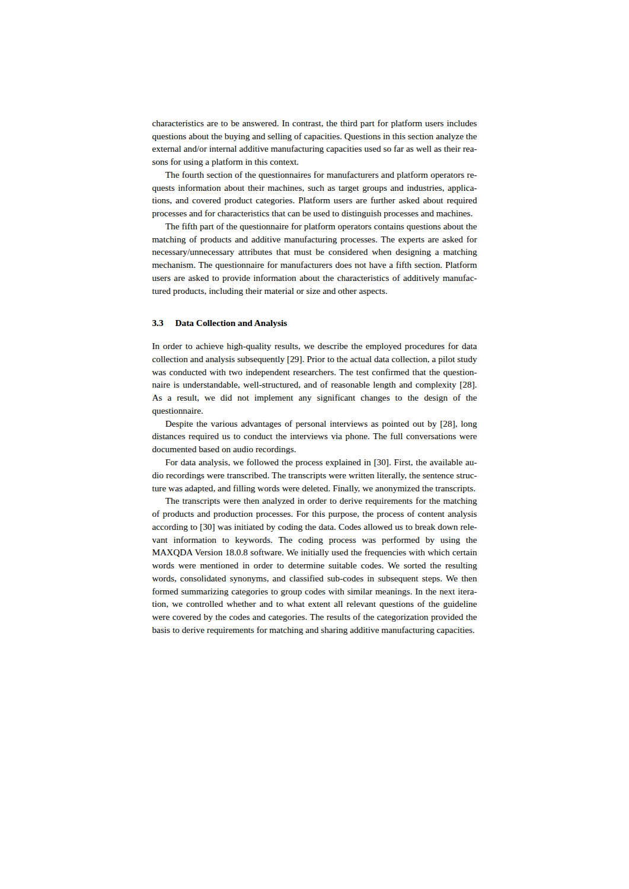characteristics are to be answered. In contrast, the third part for platform users includes questions about the buying and selling of capacities. Questions in this section analyze the external and/or internal additive manufacturing capacities used so far as well as their reasons for using a platform in this context.
The fourth section of the questionnaires for manufacturers and platform operators requests information about their machines, such as target groups and industries, applications, and covered product categories. Platform users are further asked about required processes and for characteristics that can be used to distinguish processes and machines.
The fifth part of the questionnaire for platform operators contains questions about the matching of products and additive manufacturing processes. The experts are asked for necessary/unnecessary attributes that must be considered when designing a matching mechanism. The questionnaire for manufacturers does not have a fifth section. Platform users are asked to provide information about the characteristics of additively manufactured products, including their material or size and other aspects.
3.3 Data Collection and Analysis
In order to achieve high-quality results, we describe the employed procedures for data collection and analysis subsequently [29]. Prior to the actual data collection, a pilot study was conducted with two independent researchers. The test confirmed that the questionnaire is understandable, well-structured, and of reasonable length and complexity [28]. As a result, we did not implement any significant changes to the design of the questionnaire.
Despite the various advantages of personal interviews as pointed out by [28], long distances required us to conduct the interviews via phone. The full conversations were documented based on audio recordings.
For data analysis, we followed the process explained in [30]. First, the available audio recordings were transcribed. The transcripts were written literally, the sentence structure was adapted, and filling words were deleted. Finally, we anonymized the transcripts.
The transcripts were then analyzed in order to derive requirements for the matching of products and production processes. For this purpose, the process of content analysis according to [30] was initiated by coding the data. Codes allowed us to break down relevant information to keywords. The coding process was performed by using the MAXQDA Version 18.0.8 software. We initially used the frequencies with which certain words were mentioned in order to determine suitable codes. We sorted the resulting words, consolidated synonyms, and classified sub-codes in subsequent steps. We then formed summarizing categories to group codes with similar meanings. In the next iteration, we controlled whether and to what extent all relevant questions of the guideline were covered by the codes and categories. The results of the categorization provided the basis to derive requirements for matching and sharing additive manufacturing capacities.